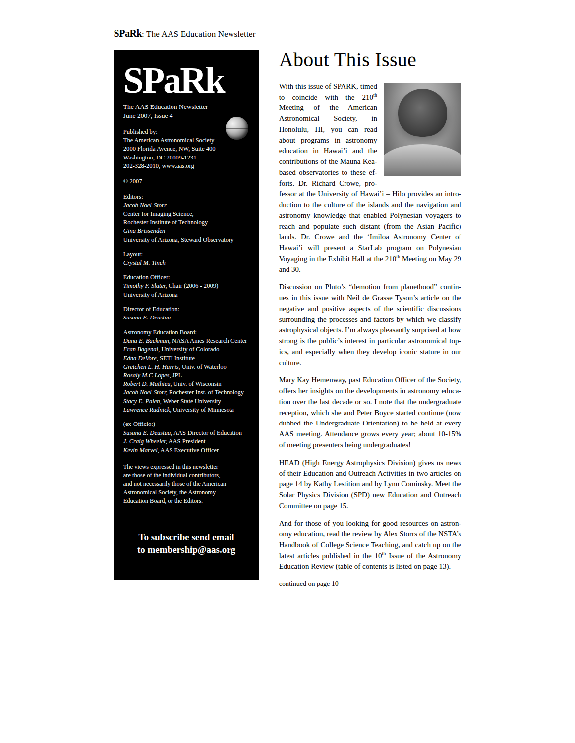SPa Rk: The AAS Education Newsletter
SPa Rk
The AAS Education Newsletter
June 2007, Issue 4
Published by: The American Astronomical Society
2000 Florida Avenue, NW, Suite 400
Washington, DC 20009-1231
202-328-2010, www.aas.org
© 2007
Editors: Jacob Noel-Storr
Center for Imaging Science,
Rochester Institute of Technology
Gina Brissenden
University of Arizona, Steward Observatory
Layout: Crystal M. Tinch
Education Officer: Timothy F. Slater, Chair (2006 - 2009)
University of Arizona
Director of Education: Susana E. Deustua
Astronomy Education Board: Dana E. Backman, NASA Ames Research Center
Fran Bagenal, University of Colorado
Edna DeVore, SETI Institute
Gretchen L. H. Harris, Univ. of Waterloo
Rosaly M.C Lopes, JPL
Robert D. Mathieu, Univ. of Wisconsin
Jacob Noel-Storr, Rochester Inst. of Technology
Stacy E. Palen, Weber State University
Lawrence Rudnick, University of Minnesota
(ex-Officio:)
Susana E. Deustua, AAS Director of Education
J. Craig Wheeler, AAS President
Kevin Marvel, AAS Executive Officer
The views expressed in this newsletter
are those of the individual contributors,
and not necessarily those of the American
Astronomical Society, the Astronomy
Education Board, or the Editors.
To subscribe send email
to membership@aas.org
About This Issue
With this issue of SPARK, timed to coincide with the 210th Meeting of the American Astronomical Society, in Honolulu, HI, you can read about programs in astronomy education in Hawai’i and the contributions of the Mauna Kea-based observatories to these efforts. Dr. Richard Crowe, professor at the University of Hawai’i – Hilo provides an introduction to the culture of the islands and the navigation and astronomy knowledge that enabled Polynesian voyagers to reach and populate such distant (from the Asian Pacific) lands. Dr. Crowe and the ‘Imiloa Astronomy Center of Hawai’i will present a StarLab program on Polynesian Voyaging in the Exhibit Hall at the 210th Meeting on May 29 and 30.
Discussion on Pluto’s “demotion from planethood” continues in this issue with Neil de Grasse Tyson’s article on the negative and positive aspects of the scientific discussions surrounding the processes and factors by which we classify astrophysical objects. I’m always pleasantly surprised at how strong is the public’s interest in particular astronomical topics, and especially when they develop iconic stature in our culture.
Mary Kay Hemenway, past Education Officer of the Society, offers her insights on the developments in astronomy education over the last decade or so. I note that the undergraduate reception, which she and Peter Boyce started continue (now dubbed the Undergraduate Orientation) to be held at every AAS meeting. Attendance grows every year; about 10-15% of meeting presenters being undergraduates!
HEAD (High Energy Astrophysics Division) gives us news of their Education and Outreach Activities in two articles on page 14 by Kathy Lestition and by Lynn Cominsky. Meet the Solar Physics Division (SPD) new Education and Outreach Committee on page 15.
And for those of you looking for good resources on astronomy education, read the review by Alex Storrs of the NSTA’s Handbook of College Science Teaching, and catch up on the latest articles published in the 10th Issue of the Astronomy Education Review (table of contents is listed on page 13).
continued on page 10